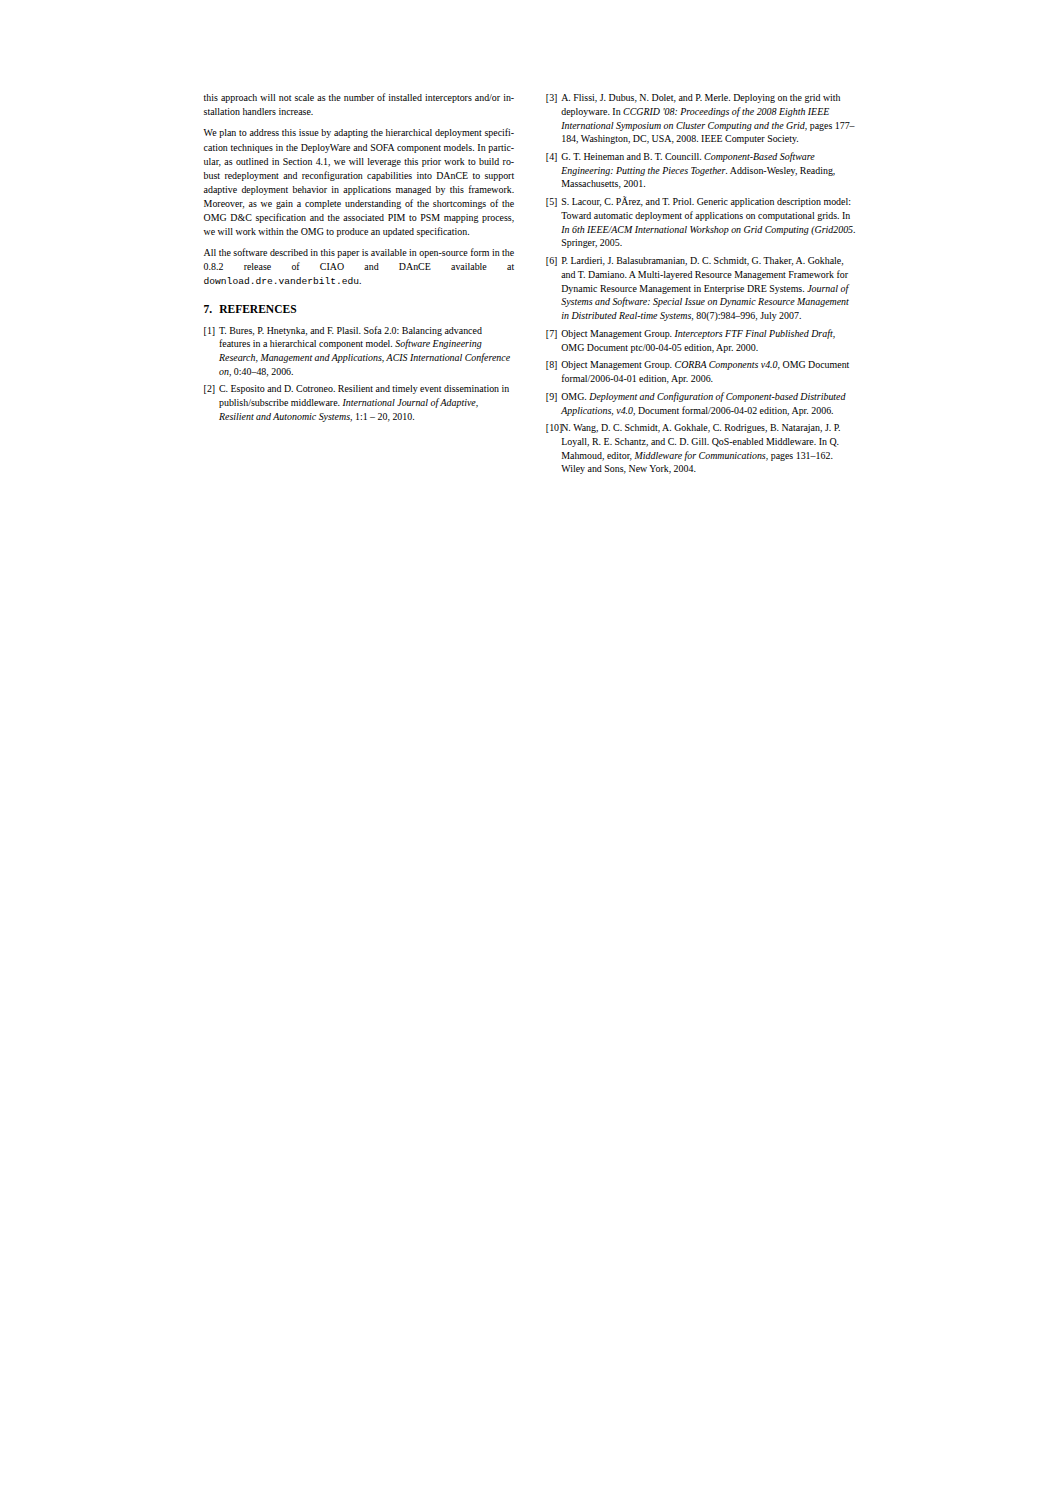this approach will not scale as the number of installed interceptors and/or installation handlers increase.
We plan to address this issue by adapting the hierarchical deployment specification techniques in the DeployWare and SOFA component models. In particular, as outlined in Section 4.1, we will leverage this prior work to build robust redeployment and reconfiguration capabilities into DAnCE to support adaptive deployment behavior in applications managed by this framework. Moreover, as we gain a complete understanding of the shortcomings of the OMG D&C specification and the associated PIM to PSM mapping process, we will work within the OMG to produce an updated specification.
All the software described in this paper is available in open-source form in the 0.8.2 release of CIAO and DAnCE available at download.dre.vanderbilt.edu.
7. REFERENCES
T. Bures, P. Hnetynka, and F. Plasil. Sofa 2.0: Balancing advanced features in a hierarchical component model. Software Engineering Research, Management and Applications, ACIS International Conference on, 0:40–48, 2006.
C. Esposito and D. Cotroneo. Resilient and timely event dissemination in publish/subscribe middleware. International Journal of Adaptive, Resilient and Autonomic Systems, 1:1 – 20, 2010.
A. Flissi, J. Dubus, N. Dolet, and P. Merle. Deploying on the grid with deployware. In CCGRID '08: Proceedings of the 2008 Eighth IEEE International Symposium on Cluster Computing and the Grid, pages 177–184, Washington, DC, USA, 2008. IEEE Computer Society.
G. T. Heineman and B. T. Councill. Component-Based Software Engineering: Putting the Pieces Together. Addison-Wesley, Reading, Massachusetts, 2001.
S. Lacour, C. PÃ­rez, and T. Priol. Generic application description model: Toward automatic deployment of applications on computational grids. In In 6th IEEE/ACM International Workshop on Grid Computing (Grid2005. Springer, 2005.
P. Lardieri, J. Balasubramanian, D. C. Schmidt, G. Thaker, A. Gokhale, and T. Damiano. A Multi-layered Resource Management Framework for Dynamic Resource Management in Enterprise DRE Systems. Journal of Systems and Software: Special Issue on Dynamic Resource Management in Distributed Real-time Systems, 80(7):984–996, July 2007.
Object Management Group. Interceptors FTF Final Published Draft, OMG Document ptc/00-04-05 edition, Apr. 2000.
Object Management Group. CORBA Components v4.0, OMG Document formal/2006-04-01 edition, Apr. 2006.
OMG. Deployment and Configuration of Component-based Distributed Applications, v4.0, Document formal/2006-04-02 edition, Apr. 2006.
N. Wang, D. C. Schmidt, A. Gokhale, C. Rodrigues, B. Natarajan, J. P. Loyall, R. E. Schantz, and C. D. Gill. QoS-enabled Middleware. In Q. Mahmoud, editor, Middleware for Communications, pages 131–162. Wiley and Sons, New York, 2004.